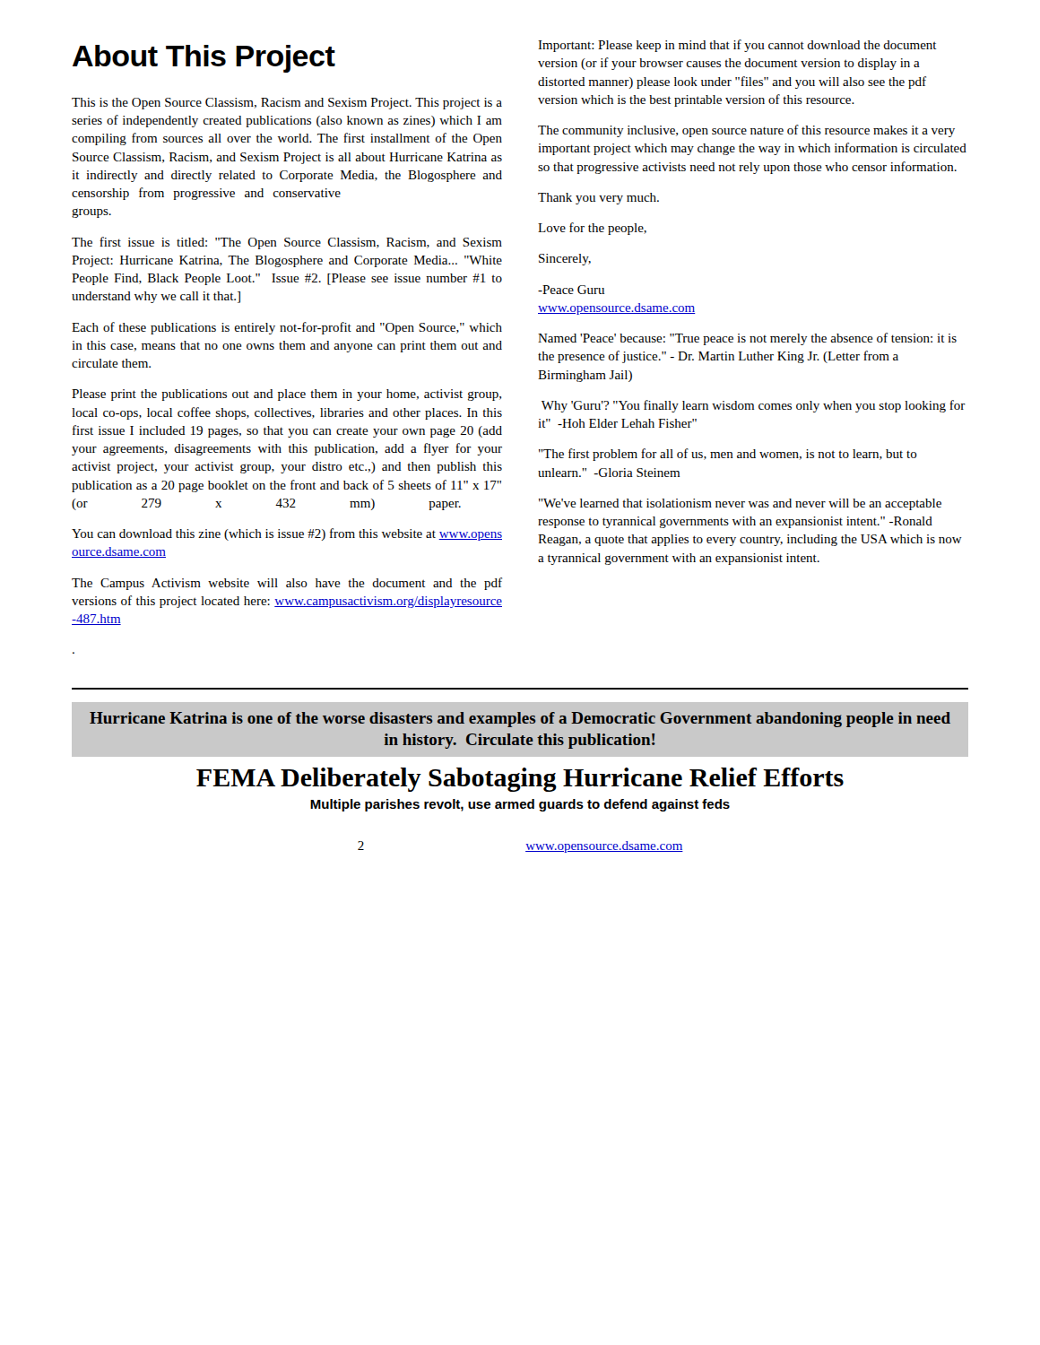About This Project
This is the Open Source Classism, Racism and Sexism Project. This project is a series of independently created publications (also known as zines) which I am compiling from sources all over the world. The first installment of the Open Source Classism, Racism, and Sexism Project is all about Hurricane Katrina as it indirectly and directly related to Corporate Media, the Blogosphere and censorship from progressive and conservative groups.
The first issue is titled: "The Open Source Classism, Racism, and Sexism Project: Hurricane Katrina, The Blogosphere and Corporate Media... "White People Find, Black People Loot." Issue #2. [Please see issue number #1 to understand why we call it that.]
Each of these publications is entirely not-for-profit and "Open Source," which in this case, means that no one owns them and anyone can print them out and circulate them.
Please print the publications out and place them in your home, activist group, local co-ops, local coffee shops, collectives, libraries and other places. In this first issue I included 19 pages, so that you can create your own page 20 (add your agreements, disagreements with this publication, add a flyer for your activist project, your activist group, your distro etc.,) and then publish this publication as a 20 page booklet on the front and back of 5 sheets of 11" x 17" (or 279 x 432 mm) paper.
You can download this zine (which is issue #2) from this website at www.opensource.dsame.com
The Campus Activism website will also have the document and the pdf versions of this project located here: www.campusactivism.org/displayresource-487.htm
.
Important: Please keep in mind that if you cannot download the document version (or if your browser causes the document version to display in a distorted manner) please look under "files" and you will also see the pdf version which is the best printable version of this resource.
The community inclusive, open source nature of this resource makes it a very important project which may change the way in which information is circulated so that progressive activists need not rely upon those who censor information.
Thank you very much.
Love for the people,
Sincerely,
-Peace Guru
www.opensource.dsame.com
Named 'Peace' because: "True peace is not merely the absence of tension: it is the presence of justice." - Dr. Martin Luther King Jr. (Letter from a Birmingham Jail)
Why 'Guru'? "You finally learn wisdom comes only when you stop looking for it" -Hoh Elder Lehah Fisher"
"The first problem for all of us, men and women, is not to learn, but to unlearn." -Gloria Steinem
"We've learned that isolationism never was and never will be an acceptable response to tyrannical governments with an expansionist intent." -Ronald Reagan, a quote that applies to every country, including the USA which is now a tyrannical government with an expansionist intent.
Hurricane Katrina is one of the worse disasters and examples of a Democratic Government abandoning people in need in history. Circulate this publication!
FEMA Deliberately Sabotaging Hurricane Relief Efforts
Multiple parishes revolt, use armed guards to defend against feds
2 www.opensource.dsame.com